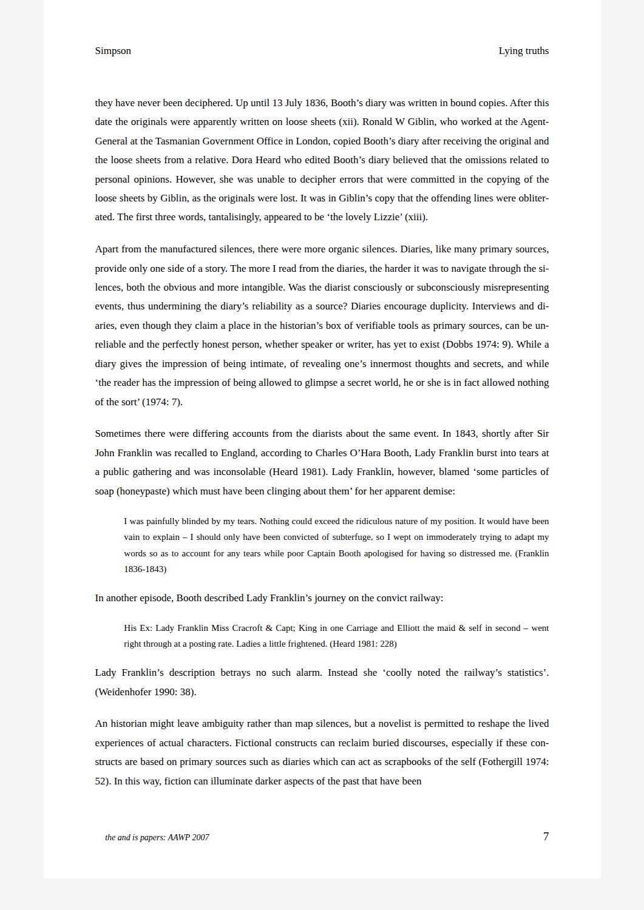Simpson Lying truths
they have never been deciphered. Up until 13 July 1836, Booth’s diary was written in bound copies. After this date the originals were apparently written on loose sheets (xii). Ronald W Giblin, who worked at the Agent-General at the Tasmanian Government Office in London, copied Booth’s diary after receiving the original and the loose sheets from a relative. Dora Heard who edited Booth’s diary believed that the omissions related to personal opinions. However, she was unable to decipher errors that were committed in the copying of the loose sheets by Giblin, as the originals were lost. It was in Giblin’s copy that the offending lines were obliterated. The first three words, tantalisingly, appeared to be ‘the lovely Lizzie’ (xiii).
Apart from the manufactured silences, there were more organic silences. Diaries, like many primary sources, provide only one side of a story. The more I read from the diaries, the harder it was to navigate through the silences, both the obvious and more intangible. Was the diarist consciously or subconsciously misrepresenting events, thus undermining the diary’s reliability as a source? Diaries encourage duplicity. Interviews and diaries, even though they claim a place in the historian’s box of verifiable tools as primary sources, can be unreliable and the perfectly honest person, whether speaker or writer, has yet to exist (Dobbs 1974: 9). While a diary gives the impression of being intimate, of revealing one’s innermost thoughts and secrets, and while ‘the reader has the impression of being allowed to glimpse a secret world, he or she is in fact allowed nothing of the sort’ (1974: 7).
Sometimes there were differing accounts from the diarists about the same event. In 1843, shortly after Sir John Franklin was recalled to England, according to Charles O’Hara Booth, Lady Franklin burst into tears at a public gathering and was inconsolable (Heard 1981). Lady Franklin, however, blamed ‘some particles of soap (honeypaste) which must have been clinging about them’ for her apparent demise:
I was painfully blinded by my tears. Nothing could exceed the ridiculous nature of my position. It would have been vain to explain – I should only have been convicted of subterfuge, so I wept on immoderately trying to adapt my words so as to account for any tears while poor Captain Booth apologised for having so distressed me. (Franklin 1836-1843)
In another episode, Booth described Lady Franklin’s journey on the convict railway:
His Ex: Lady Franklin Miss Cracroft & Capt; King in one Carriage and Elliott the maid & self in second – went right through at a posting rate. Ladies a little frightened. (Heard 1981: 228)
Lady Franklin’s description betrays no such alarm. Instead she ‘coolly noted the railway’s statistics’. (Weidenhofer 1990: 38).
An historian might leave ambiguity rather than map silences, but a novelist is permitted to reshape the lived experiences of actual characters. Fictional constructs can reclaim buried discourses, especially if these constructs are based on primary sources such as diaries which can act as scrapbooks of the self (Fothergill 1974: 52). In this way, fiction can illuminate darker aspects of the past that have been
the and is papers: AAWP 2007 7